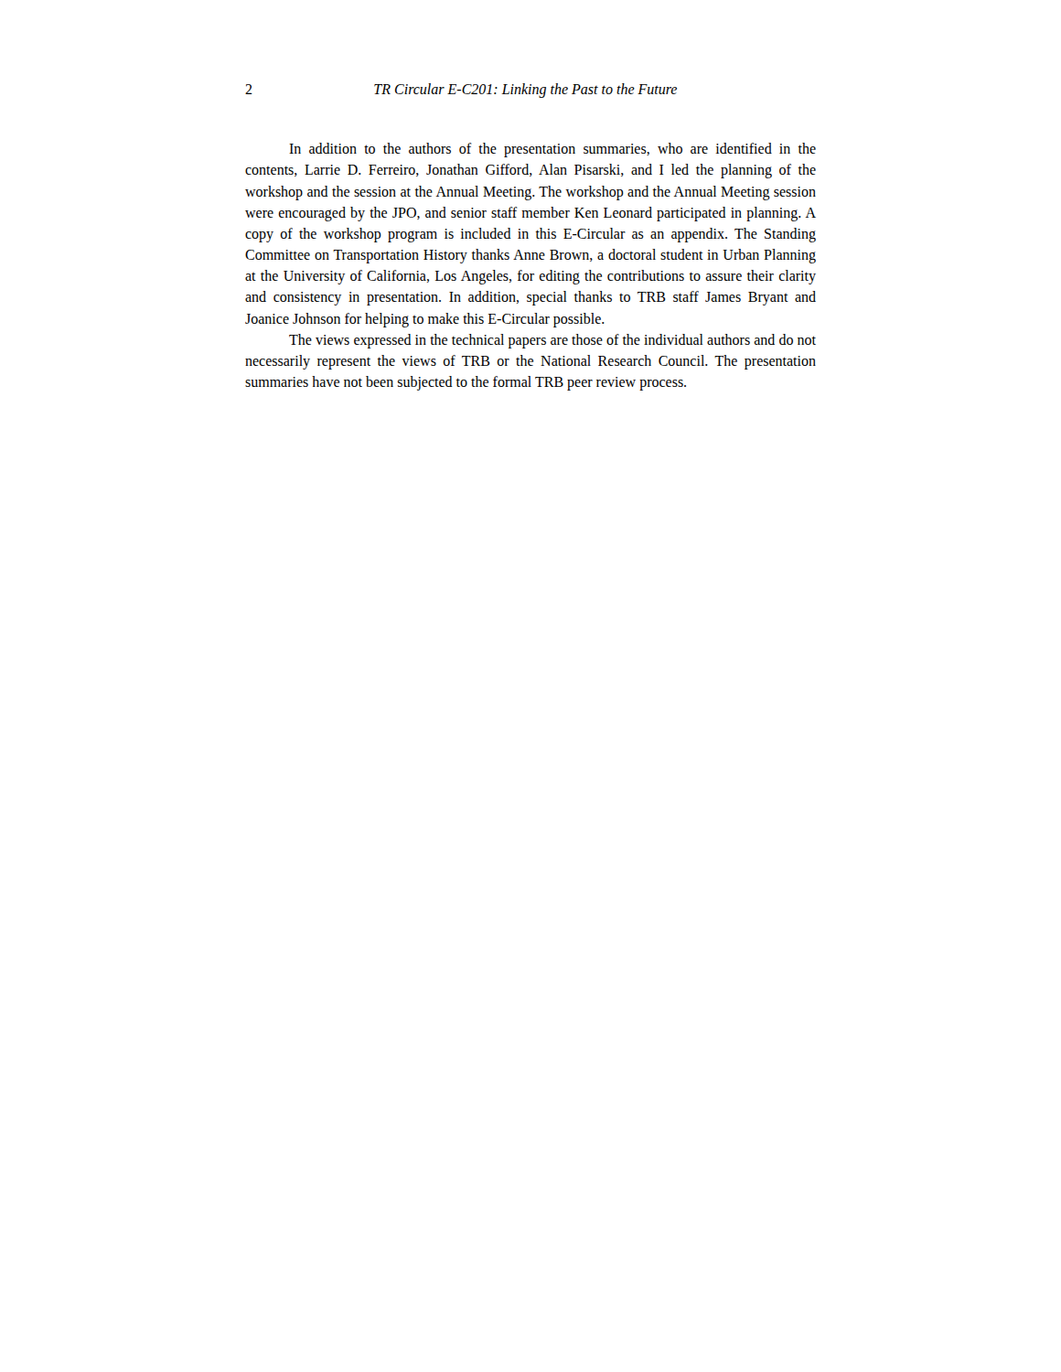2 TR Circular E-C201: Linking the Past to the Future
In addition to the authors of the presentation summaries, who are identified in the contents, Larrie D. Ferreiro, Jonathan Gifford, Alan Pisarski, and I led the planning of the workshop and the session at the Annual Meeting. The workshop and the Annual Meeting session were encouraged by the JPO, and senior staff member Ken Leonard participated in planning. A copy of the workshop program is included in this E-Circular as an appendix. The Standing Committee on Transportation History thanks Anne Brown, a doctoral student in Urban Planning at the University of California, Los Angeles, for editing the contributions to assure their clarity and consistency in presentation. In addition, special thanks to TRB staff James Bryant and Joanice Johnson for helping to make this E-Circular possible.
The views expressed in the technical papers are those of the individual authors and do not necessarily represent the views of TRB or the National Research Council. The presentation summaries have not been subjected to the formal TRB peer review process.